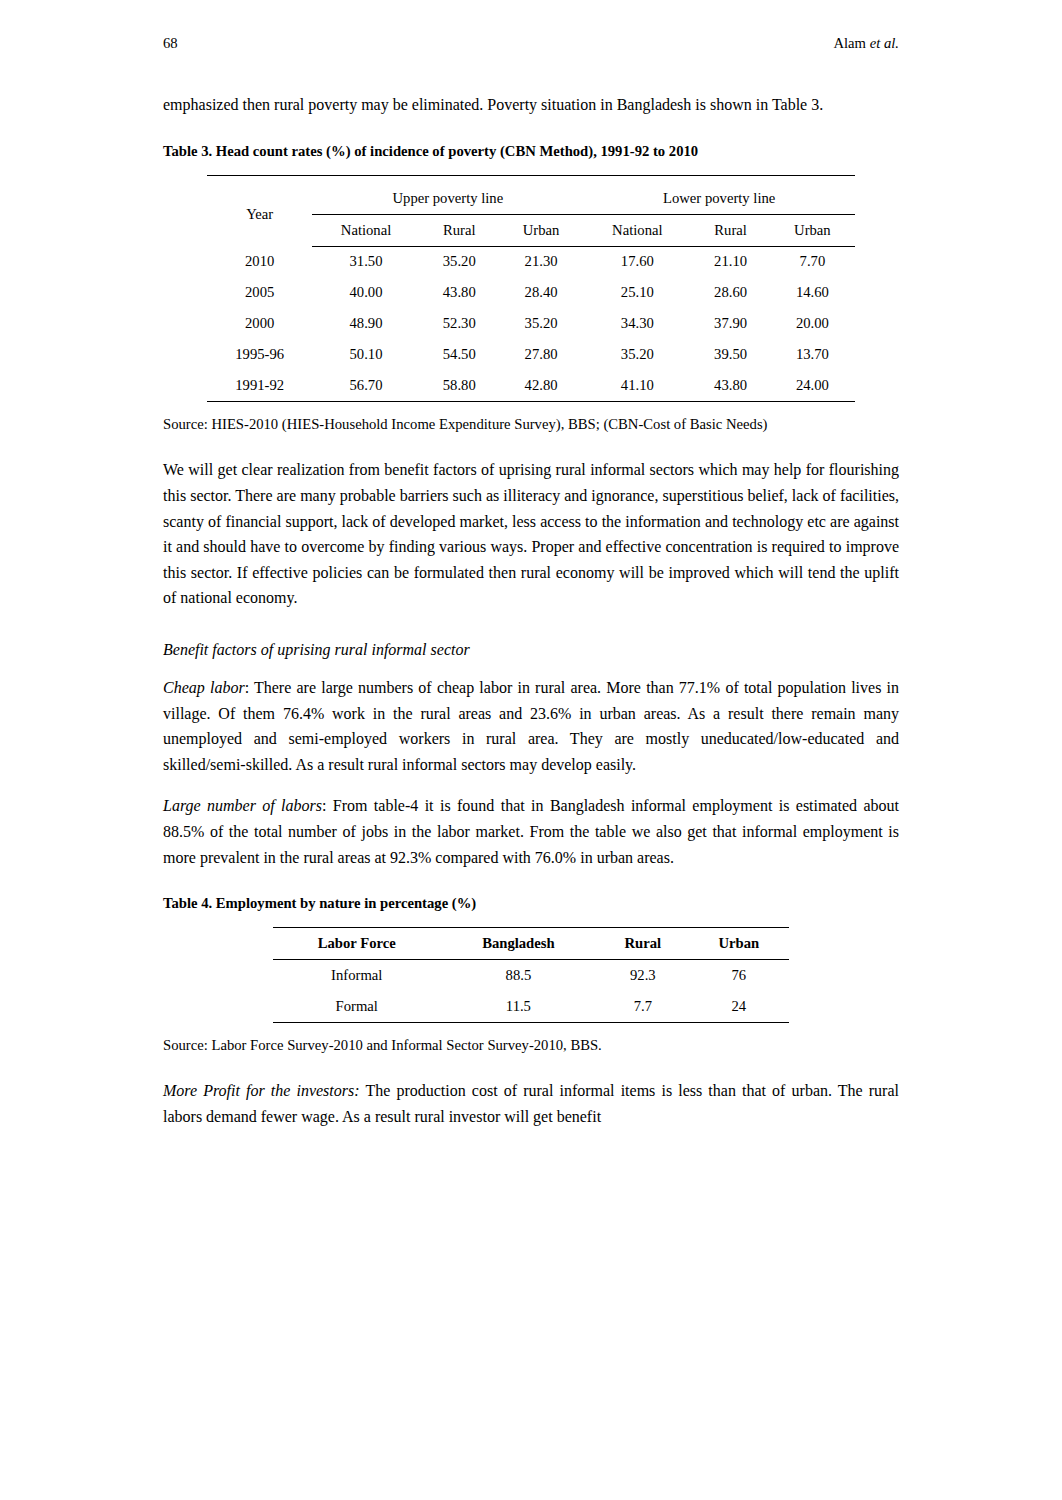68 Alam et al.
emphasized then rural poverty may be eliminated. Poverty situation in Bangladesh is shown in Table 3.
Table 3. Head count rates (%) of incidence of poverty (CBN Method), 1991-92 to 2010
| Year | Upper poverty line | Lower poverty line |
| --- | --- | --- |
| National | Rural | Urban | National | Rural | Urban |
| 2010 | 31.50 | 35.20 | 21.30 | 17.60 | 21.10 | 7.70 |
| 2005 | 40.00 | 43.80 | 28.40 | 25.10 | 28.60 | 14.60 |
| 2000 | 48.90 | 52.30 | 35.20 | 34.30 | 37.90 | 20.00 |
| 1995-96 | 50.10 | 54.50 | 27.80 | 35.20 | 39.50 | 13.70 |
| 1991-92 | 56.70 | 58.80 | 42.80 | 41.10 | 43.80 | 24.00 |
Source: HIES-2010 (HIES-Household Income Expenditure Survey), BBS; (CBN-Cost of Basic Needs)
We will get clear realization from benefit factors of uprising rural informal sectors which may help for flourishing this sector. There are many probable barriers such as illiteracy and ignorance, superstitious belief, lack of facilities, scanty of financial support, lack of developed market, less access to the information and technology etc are against it and should have to overcome by finding various ways. Proper and effective concentration is required to improve this sector. If effective policies can be formulated then rural economy will be improved which will tend the uplift of national economy.
Benefit factors of uprising rural informal sector
Cheap labor: There are large numbers of cheap labor in rural area. More than 77.1% of total population lives in village. Of them 76.4% work in the rural areas and 23.6% in urban areas. As a result there remain many unemployed and semi-employed workers in rural area. They are mostly uneducated/low-educated and skilled/semi-skilled. As a result rural informal sectors may develop easily.
Large number of labors: From table-4 it is found that in Bangladesh informal employment is estimated about 88.5% of the total number of jobs in the labor market. From the table we also get that informal employment is more prevalent in the rural areas at 92.3% compared with 76.0% in urban areas.
Table 4. Employment by nature in percentage (%)
| Labor Force | Bangladesh | Rural | Urban |
| --- | --- | --- | --- |
| Informal | 88.5 | 92.3 | 76 |
| Formal | 11.5 | 7.7 | 24 |
Source: Labor Force Survey-2010 and Informal Sector Survey-2010, BBS.
More Profit for the investors: The production cost of rural informal items is less than that of urban. The rural labors demand fewer wage. As a result rural investor will get benefit